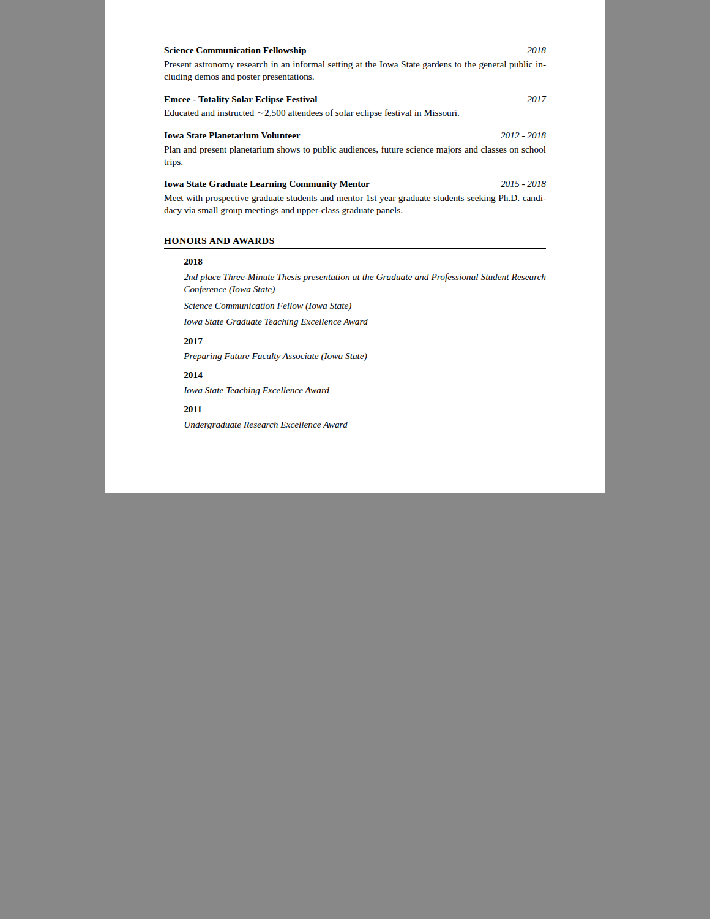Science Communication Fellowship 2018
Present astronomy research in an informal setting at the Iowa State gardens to the general public including demos and poster presentations.
Emcee - Totality Solar Eclipse Festival 2017
Educated and instructed ∼2,500 attendees of solar eclipse festival in Missouri.
Iowa State Planetarium Volunteer 2012 - 2018
Plan and present planetarium shows to public audiences, future science majors and classes on school trips.
Iowa State Graduate Learning Community Mentor 2015 - 2018
Meet with prospective graduate students and mentor 1st year graduate students seeking Ph.D. candidacy via small group meetings and upper-class graduate panels.
Honors and Awards
2018
2nd place Three-Minute Thesis presentation at the Graduate and Professional Student Research Conference (Iowa State)
Science Communication Fellow (Iowa State)
Iowa State Graduate Teaching Excellence Award
2017
Preparing Future Faculty Associate (Iowa State)
2014
Iowa State Teaching Excellence Award
2011
Undergraduate Research Excellence Award